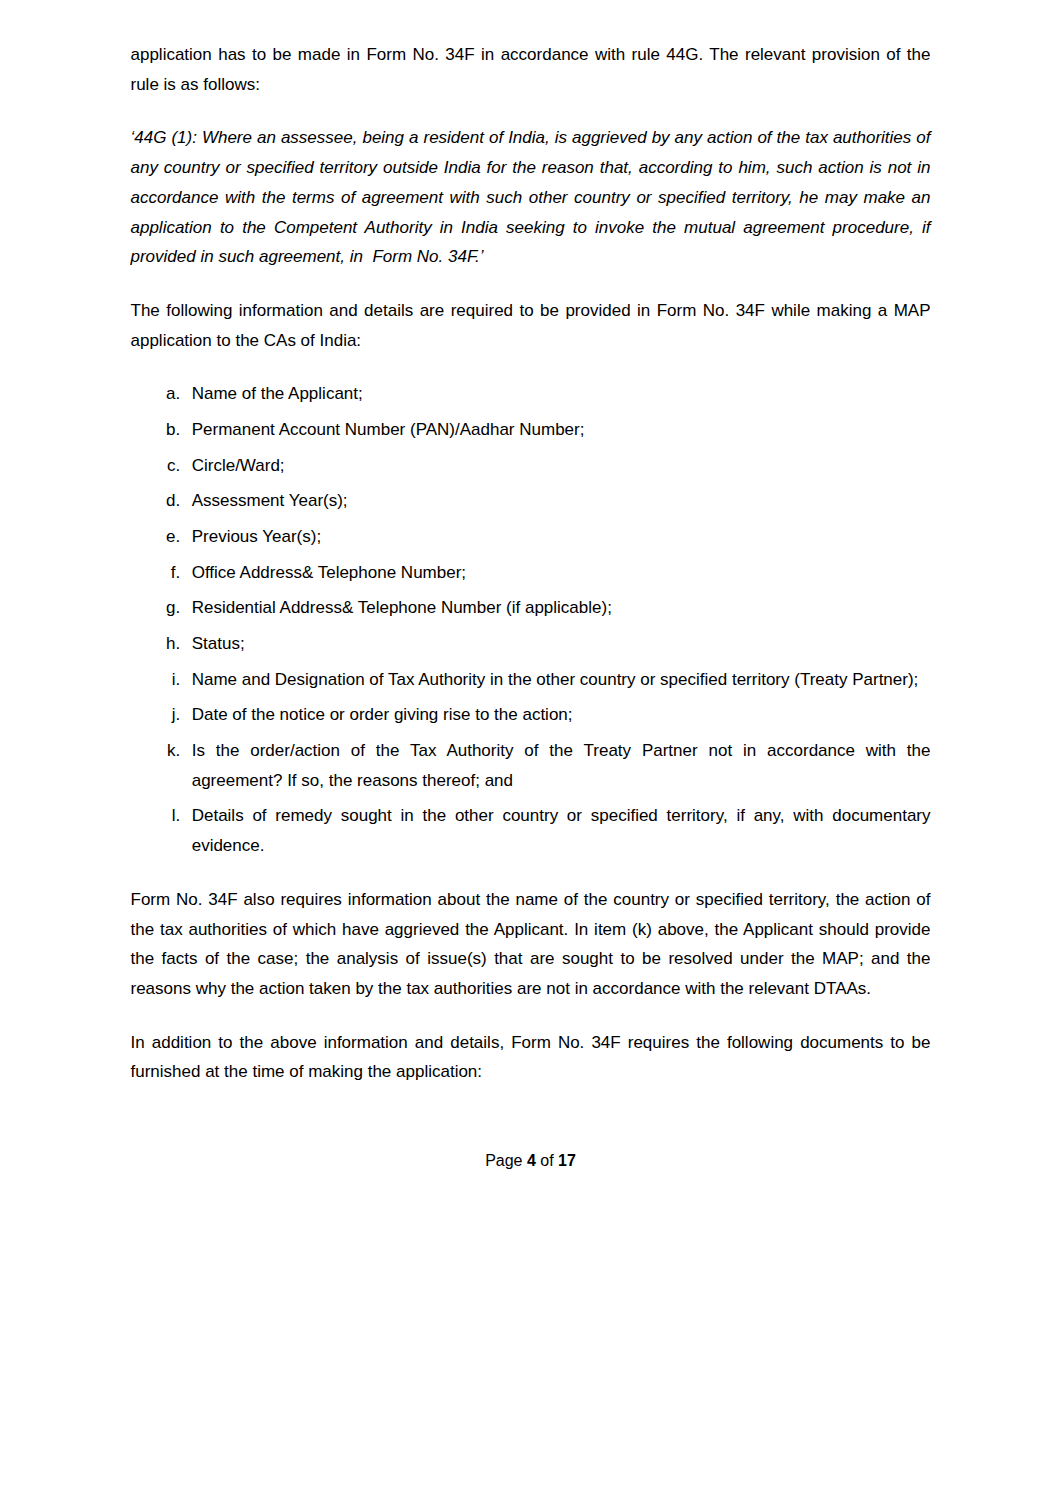application has to be made in Form No. 34F in accordance with rule 44G. The relevant provision of the rule is as follows:
‘44G (1): Where an assessee, being a resident of India, is aggrieved by any action of the tax authorities of any country or specified territory outside India for the reason that, according to him, such action is not in accordance with the terms of agreement with such other country or specified territory, he may make an application to the Competent Authority in India seeking to invoke the mutual agreement procedure, if provided in such agreement, in Form No. 34F.’
The following information and details are required to be provided in Form No. 34F while making a MAP application to the CAs of India:
Name of the Applicant;
Permanent Account Number (PAN)/Aadhar Number;
Circle/Ward;
Assessment Year(s);
Previous Year(s);
Office Address& Telephone Number;
Residential Address& Telephone Number (if applicable);
Status;
Name and Designation of Tax Authority in the other country or specified territory (Treaty Partner);
Date of the notice or order giving rise to the action;
Is the order/action of the Tax Authority of the Treaty Partner not in accordance with the agreement? If so, the reasons thereof; and
Details of remedy sought in the other country or specified territory, if any, with documentary evidence.
Form No. 34F also requires information about the name of the country or specified territory, the action of the tax authorities of which have aggrieved the Applicant. In item (k) above, the Applicant should provide the facts of the case; the analysis of issue(s) that are sought to be resolved under the MAP; and the reasons why the action taken by the tax authorities are not in accordance with the relevant DTAAs.
In addition to the above information and details, Form No. 34F requires the following documents to be furnished at the time of making the application:
Page 4 of 17